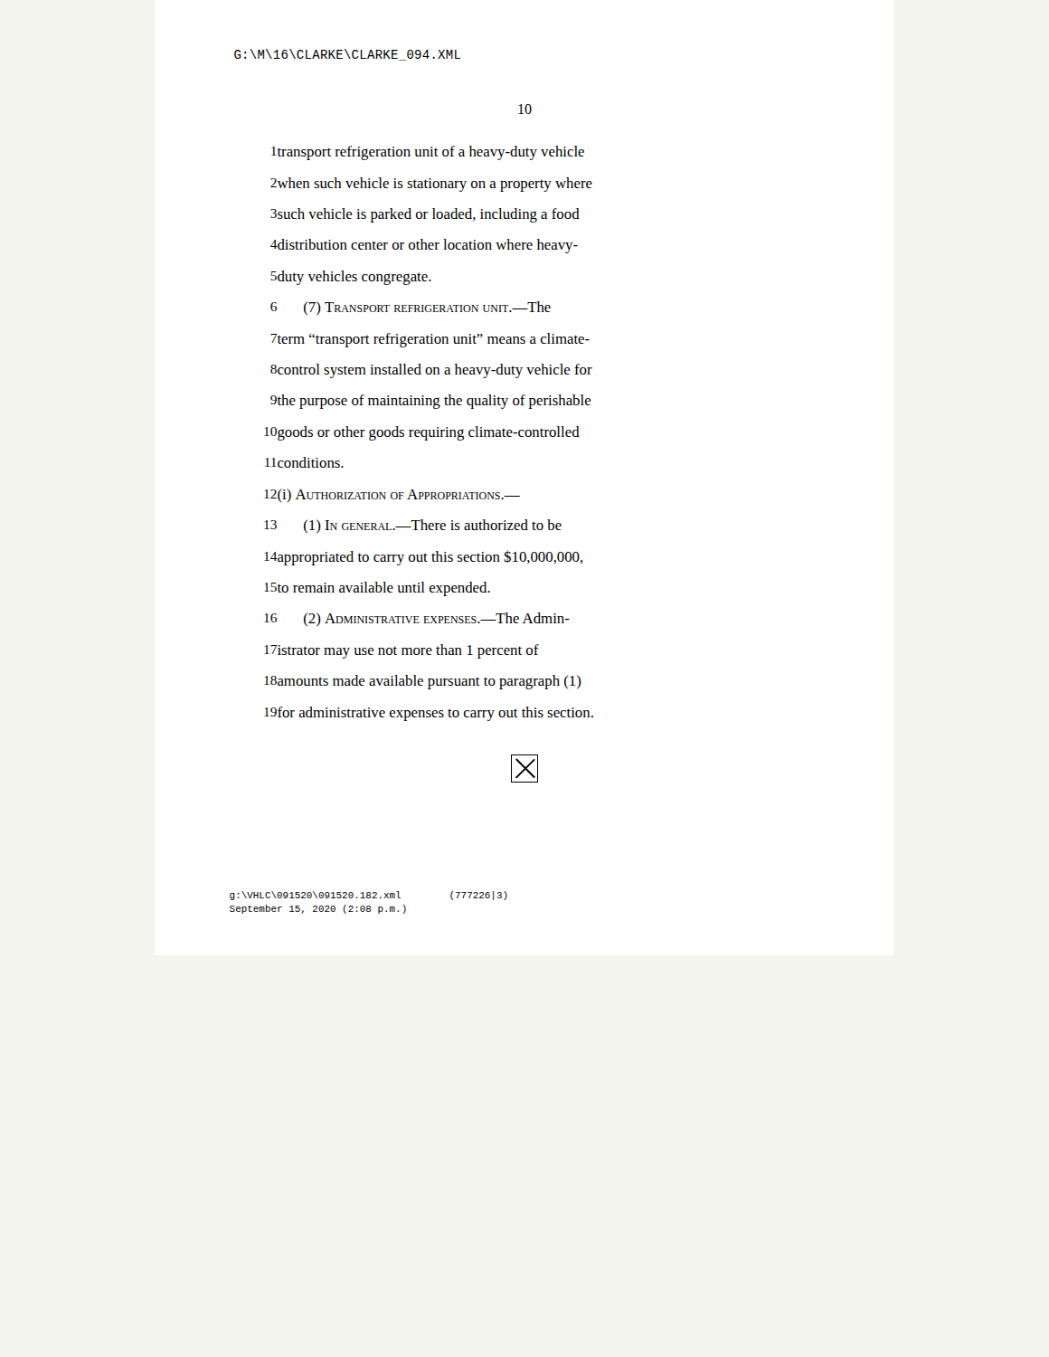G:\M\16\CLARKE\CLARKE_094.XML
10
| 1 | transport refrigeration unit of a heavy-duty vehicle |
| 2 | when such vehicle is stationary on a property where |
| 3 | such vehicle is parked or loaded, including a food |
| 4 | distribution center or other location where heavy- |
| 5 | duty vehicles congregate. |
| 6 | (7) Transport refrigeration unit. —The |
| 7 | term “transport refrigeration unit” means a climate- |
| 8 | control system installed on a heavy-duty vehicle for |
| 9 | the purpose of maintaining the quality of perishable |
| 10 | goods or other goods requiring climate-controlled |
| 11 | conditions. |
| 12 | (i) Authorization of Appropriations. — |
| 13 | (1) In general. —There is authorized to be |
| 14 | appropriated to carry out this section $10,000,000, |
| 15 | to remain available until expended. |
| 16 | (2) Administrative expenses. —The Admin- |
| 17 | istrator may use not more than 1 percent of |
| 18 | amounts made available pursuant to paragraph (1) |
| 19 | for administrative expenses to carry out this section. |
g:\VHLC\091520\091520.182.xml (777226|3)
September 15, 2020 (2:08 p.m.)